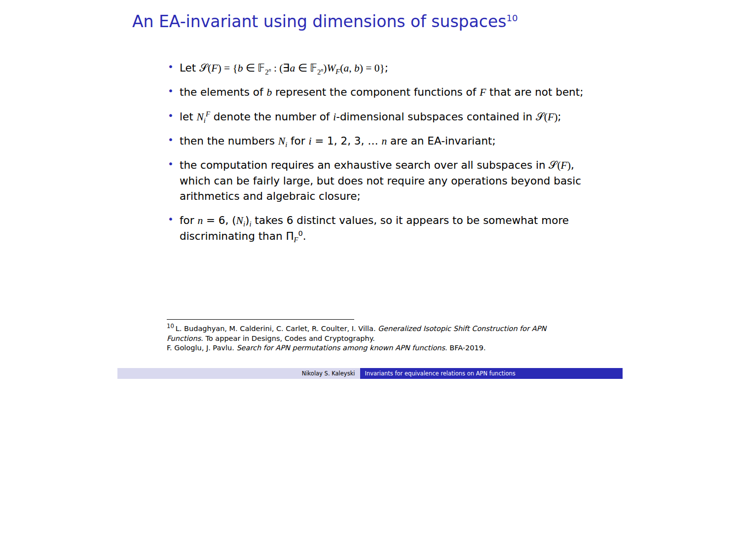An EA-invariant using dimensions of suspaces10
Let 𝒮(F) = {b ∈ 𝔽2n : (∃a ∈ 𝔽2n)WF(a, b) = 0};
the elements of b represent the component functions of F that are not bent;
let NiF denote the number of i-dimensional subspaces contained in 𝒮(F);
then the numbers Ni for i = 1, 2, 3, … n are an EA-invariant;
the computation requires an exhaustive search over all subspaces in 𝒮(F), which can be fairly large, but does not require any operations beyond basic arithmetics and algebraic closure;
for n = 6, (Ni)i takes 6 distinct values, so it appears to be somewhat more discriminating than ΠF0.
10 L. Budaghyan, M. Calderini, C. Carlet, R. Coulter, I. Villa. Generalized Isotopic Shift Construction for APN Functions. To appear in Designs, Codes and Cryptography.
F. Gologlu, J. Pavlu. Search for APN permutations among known APN functions. BFA-2019.
Nikolay S. Kaleyski
Invariants for equivalence relations on APN functions